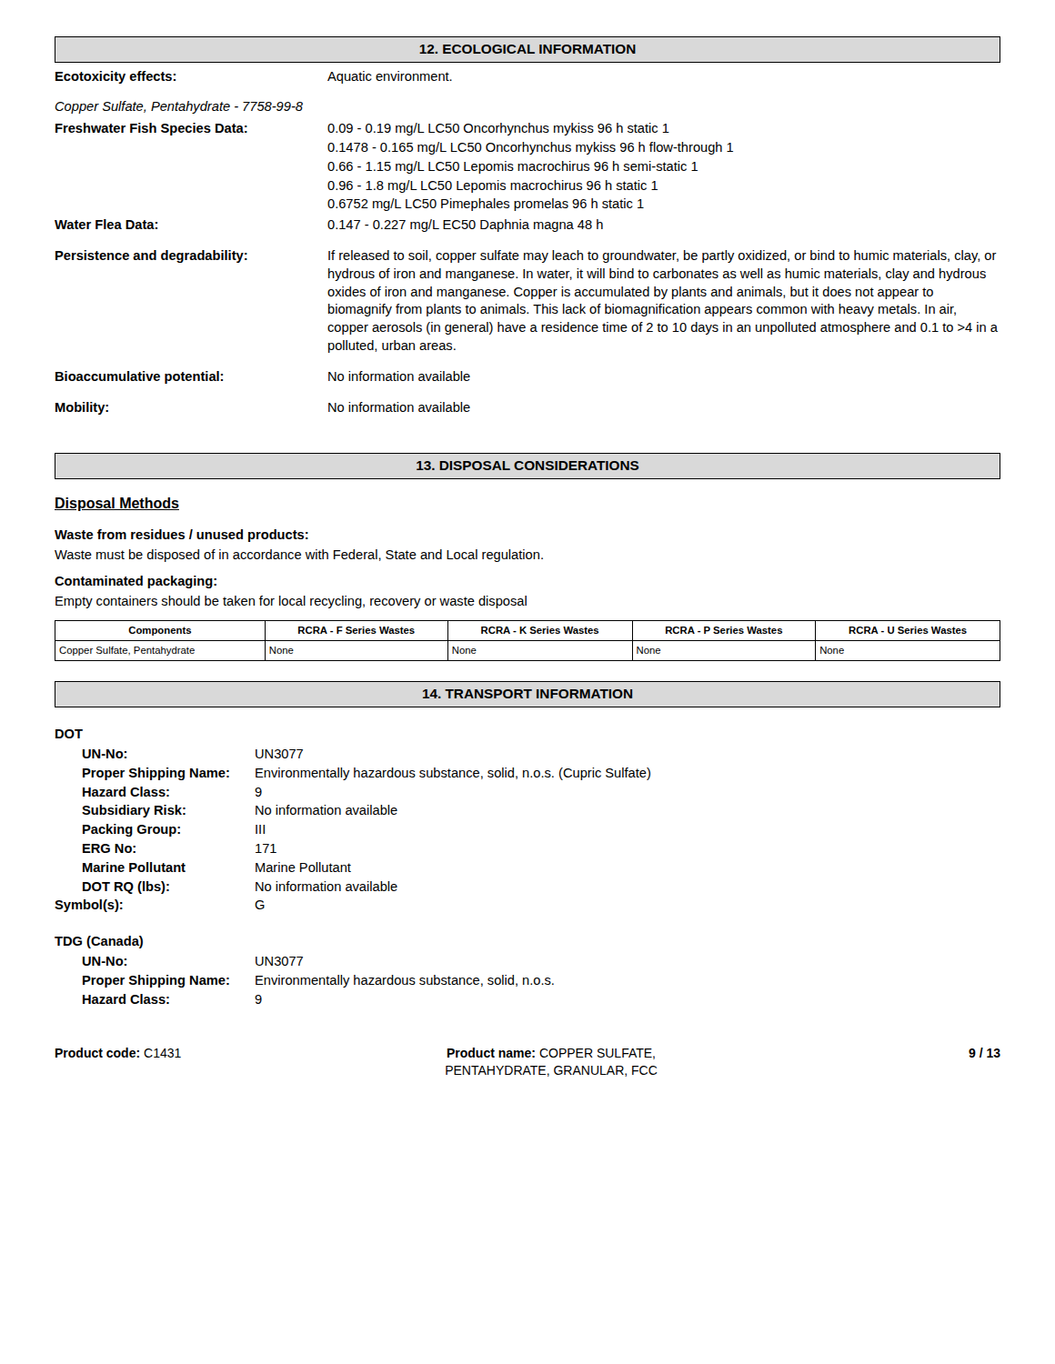12. ECOLOGICAL INFORMATION
Ecotoxicity effects:
Aquatic environment.
Copper Sulfate, Pentahydrate - 7758-99-8
Freshwater Fish Species Data:
0.09 - 0.19 mg/L LC50 Oncorhynchus mykiss 96 h static 1
0.1478 - 0.165 mg/L LC50 Oncorhynchus mykiss 96 h flow-through 1
0.66 - 1.15 mg/L LC50 Lepomis macrochirus 96 h semi-static 1
0.96 - 1.8 mg/L LC50 Lepomis macrochirus 96 h static 1
0.6752 mg/L LC50 Pimephales promelas 96 h static 1
Water Flea Data:
0.147 - 0.227 mg/L EC50 Daphnia magna 48 h
Persistence and degradability:
If released to soil, copper sulfate may leach to groundwater, be partly oxidized, or bind to humic materials, clay, or hydrous of iron and manganese. In water, it will bind to carbonates as well as humic materials, clay and hydrous oxides of iron and manganese. Copper is accumulated by plants and animals, but it does not appear to biomagnify from plants to animals. This lack of biomagnification appears common with heavy metals. In air, copper aerosols (in general) have a residence time of 2 to 10 days in an unpolluted atmosphere and 0.1 to >4 in a polluted, urban areas.
Bioaccumulative potential:
No information available
Mobility:
No information available
13. DISPOSAL CONSIDERATIONS
Disposal Methods
Waste from residues / unused products:
Waste must be disposed of in accordance with Federal, State and Local regulation.
Contaminated packaging:
Empty containers should be taken for local recycling, recovery or waste disposal
| Components | RCRA - F Series Wastes | RCRA - K Series Wastes | RCRA - P Series Wastes | RCRA - U Series Wastes |
| --- | --- | --- | --- | --- |
| Copper Sulfate, Pentahydrate | None | None | None | None |
14. TRANSPORT INFORMATION
DOT
UN-No:
UN3077
Proper Shipping Name:
Environmentally hazardous substance, solid, n.o.s. (Cupric Sulfate)
Hazard Class:
9
Subsidiary Risk:
No information available
Packing Group:
III
ERG No:
171
Marine Pollutant
Marine Pollutant
DOT RQ (lbs):
No information available
Symbol(s):
G
TDG (Canada)
UN-No:
UN3077
Proper Shipping Name:
Environmentally hazardous substance, solid, n.o.s.
Hazard Class:
9
Product code: C1431
Product name: COPPER SULFATE,
PENTAHYDRATE, GRANULAR, FCC
9 / 13